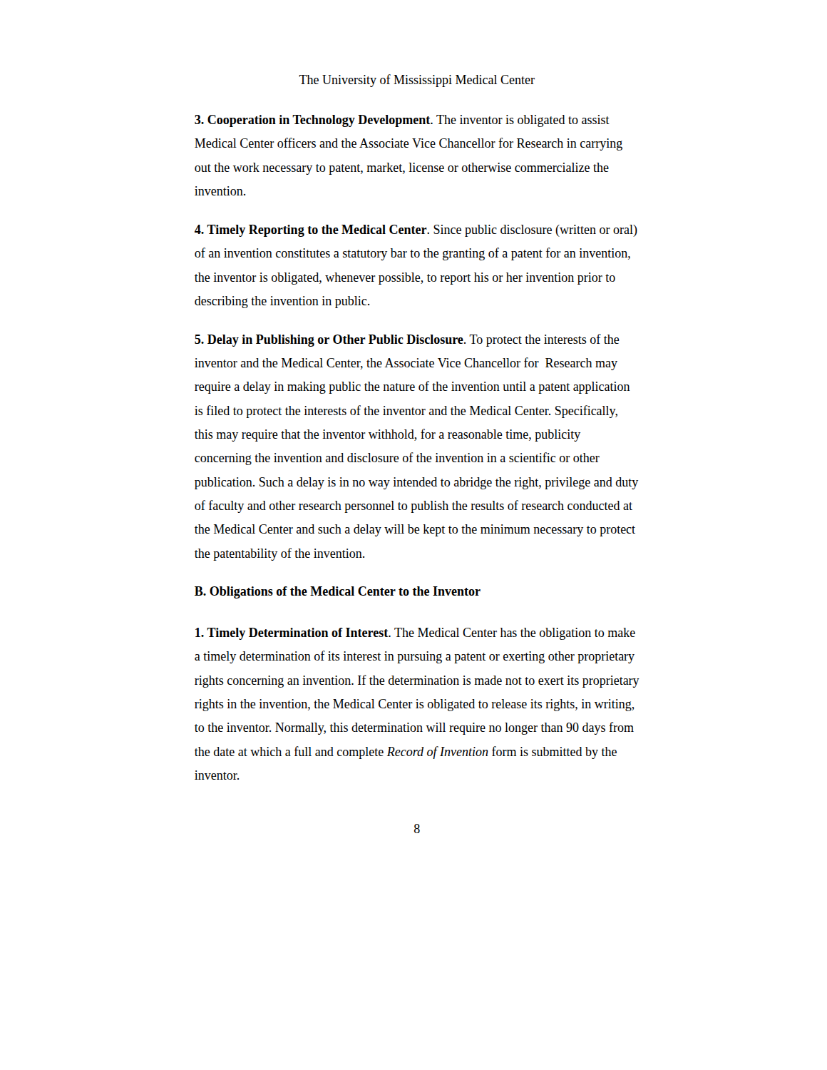The University of Mississippi Medical Center
3. Cooperation in Technology Development. The inventor is obligated to assist Medical Center officers and the Associate Vice Chancellor for Research in carrying out the work necessary to patent, market, license or otherwise commercialize the invention.
4. Timely Reporting to the Medical Center. Since public disclosure (written or oral) of an invention constitutes a statutory bar to the granting of a patent for an invention, the inventor is obligated, whenever possible, to report his or her invention prior to describing the invention in public.
5. Delay in Publishing or Other Public Disclosure. To protect the interests of the inventor and the Medical Center, the Associate Vice Chancellor for Research may require a delay in making public the nature of the invention until a patent application is filed to protect the interests of the inventor and the Medical Center. Specifically, this may require that the inventor withhold, for a reasonable time, publicity concerning the invention and disclosure of the invention in a scientific or other publication. Such a delay is in no way intended to abridge the right, privilege and duty of faculty and other research personnel to publish the results of research conducted at the Medical Center and such a delay will be kept to the minimum necessary to protect the patentability of the invention.
B. Obligations of the Medical Center to the Inventor
1. Timely Determination of Interest. The Medical Center has the obligation to make a timely determination of its interest in pursuing a patent or exerting other proprietary rights concerning an invention. If the determination is made not to exert its proprietary rights in the invention, the Medical Center is obligated to release its rights, in writing, to the inventor. Normally, this determination will require no longer than 90 days from the date at which a full and complete Record of Invention form is submitted by the inventor.
8